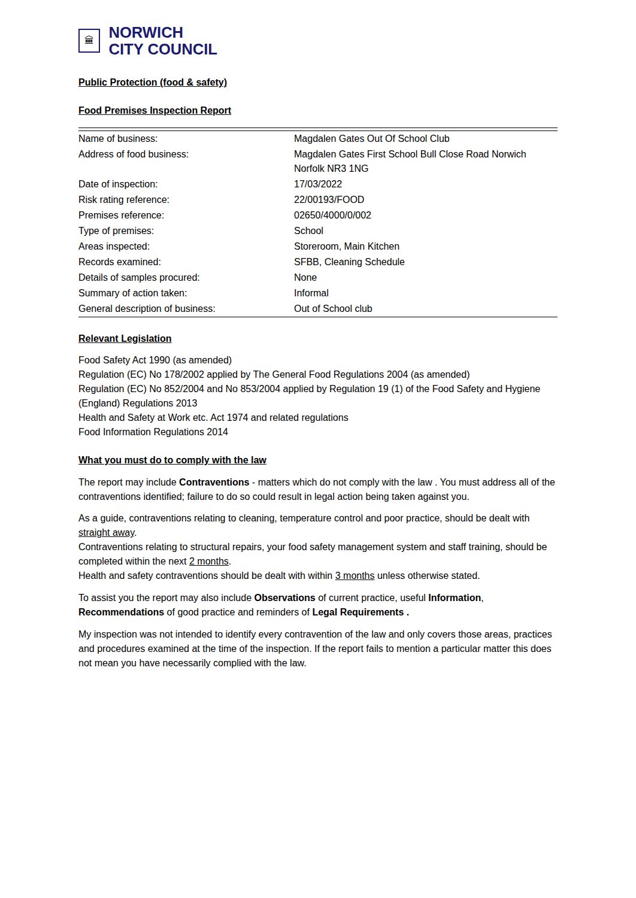🏛 NORWICH
CITY COUNCIL
Public Protection (food & safety)
Food Premises Inspection Report
| Name of business: | Magdalen Gates Out Of School Club |
| Address of food business: | Magdalen Gates First School Bull Close Road Norwich Norfolk NR3 1NG |
| Date of inspection: | 17/03/2022 |
| Risk rating reference: | 22/00193/FOOD |
| Premises reference: | 02650/4000/0/002 |
| Type of premises: | School |
| Areas inspected: | Storeroom, Main Kitchen |
| Records examined: | SFBB, Cleaning Schedule |
| Details of samples procured: | None |
| Summary of action taken: | Informal |
| General description of business: | Out of School club |
Relevant Legislation
Food Safety Act 1990 (as amended)
Regulation (EC) No 178/2002 applied by The General Food Regulations 2004 (as amended)
Regulation (EC) No 852/2004 and No 853/2004 applied by Regulation 19 (1) of the Food Safety and Hygiene (England) Regulations 2013
Health and Safety at Work etc. Act 1974 and related regulations
Food Information Regulations 2014
What you must do to comply with the law
The report may include Contraventions - matters which do not comply with the law . You must address all of the contraventions identified; failure to do so could result in legal action being taken against you.
As a guide, contraventions relating to cleaning, temperature control and poor practice, should be dealt with straight away.
Contraventions relating to structural repairs, your food safety management system and staff training, should be completed within the next 2 months.
Health and safety contraventions should be dealt with within 3 months unless otherwise stated.
To assist you the report may also include Observations of current practice, useful Information, Recommendations of good practice and reminders of Legal Requirements .
My inspection was not intended to identify every contravention of the law and only covers those areas, practices and procedures examined at the time of the inspection. If the report fails to mention a particular matter this does not mean you have necessarily complied with the law.